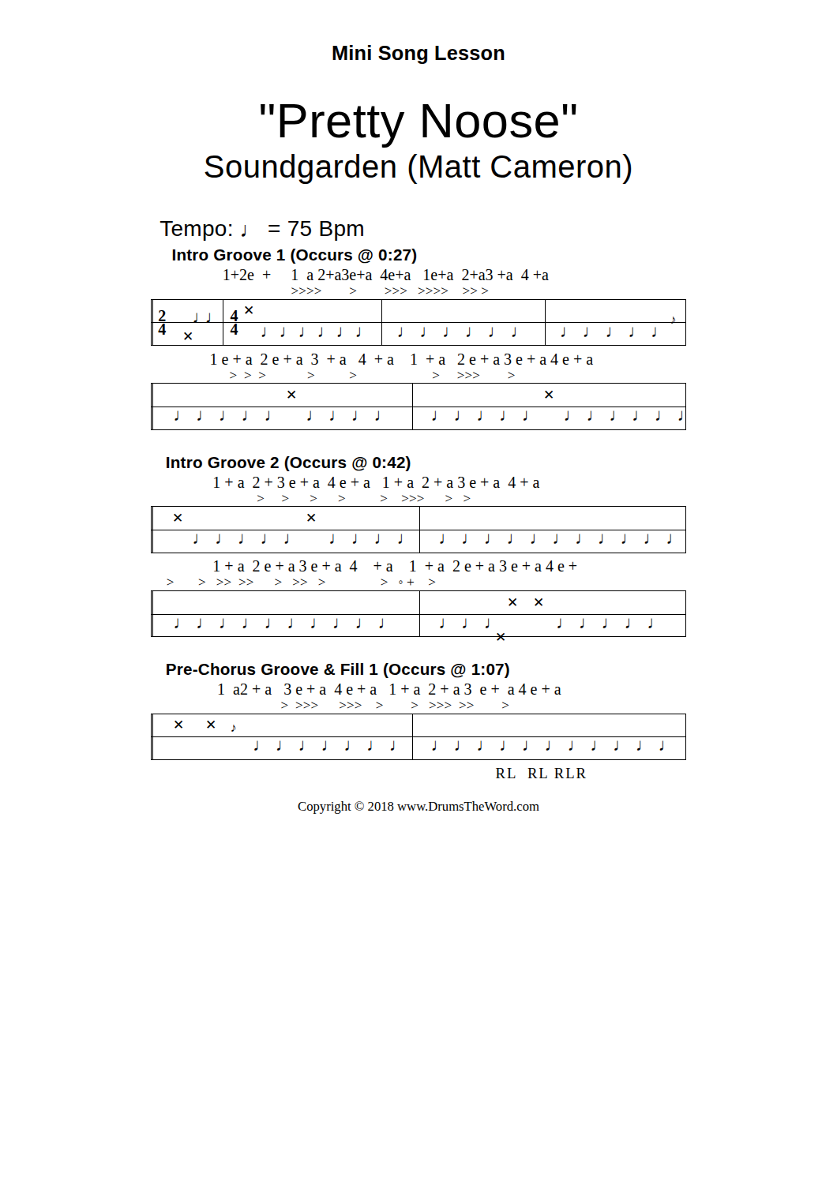Mini Song Lesson
"Pretty Noose"
Soundgarden (Matt Cameron)
Tempo: ♩ = 75 Bpm
Intro Groove 1 (Occurs @ 0:27)
1+2e + 1 a 2+a3e+a 4e+a 1e+a 2+a3 +a 4 +a
>>>> > >>> >>>> >> >
2
4 4
4 ✕ ♩ ♩ ✕ ♩ ♩ ♩ ♩ ♩ ♩ ♩ ♩ ♩ ♩ ♩ ♩ ♩ ♩ ♩ ♩ ♩ ♪
1 e + a 2 e + a 3 + a 4 + a 1 + a 2 e + a 3 e + a 4 e + a
> > > > > > >>> >
♩ ♩ ♩ ♩ ♩ ✕ ♩ ♩ ♩ ♩ ♩ ♩ ♩ ♩ ♩ ✕ ♩ ♩ ♩ ♩ ♩ ♩
Intro Groove 2 (Occurs @ 0:42)
1 + a 2 + 3 e + a 4 e + a 1 + a 2 + a 3 e + a 4 + a
> > > > > >>> > >
✕ ♩ ♩ ♩ ♩ ♩ ✕ ♩ ♩ ♩ ♩ ♩ ♩ ♩ ♩ ♩ ♩ ♩ ♩ ♩ ♩ ♩
1 + a 2 e + a 3 e + a 4 + a 1 + a 2 e + a 3 e + a 4 e +
> > >> >> > >> > > ◦ + >
♩ ♩ ♩ ♩ ♩ ♩ ♩ ♩ ♩ ♩ ♩ ♩ ♩ ✕ ✕ ♩ ♩ ♩ ♩ ♩ ✕
Pre-Chorus Groove & Fill 1 (Occurs @ 1:07)
1 a2 + a 3 e + a 4 e + a 1 + a 2 + a 3 e + a 4 e + a
> >>> >>> > > >>> >> >
✕ ✕ ♪ ♩ ♩ ♩ ♩ ♩ ♩ ♩ ♩ ♩ ♩ ♩ ♩ ♩ ♩ ♩ ♩ ♩ ♩
RL RL RLR
Copyright © 2018 www.DrumsTheWord.com